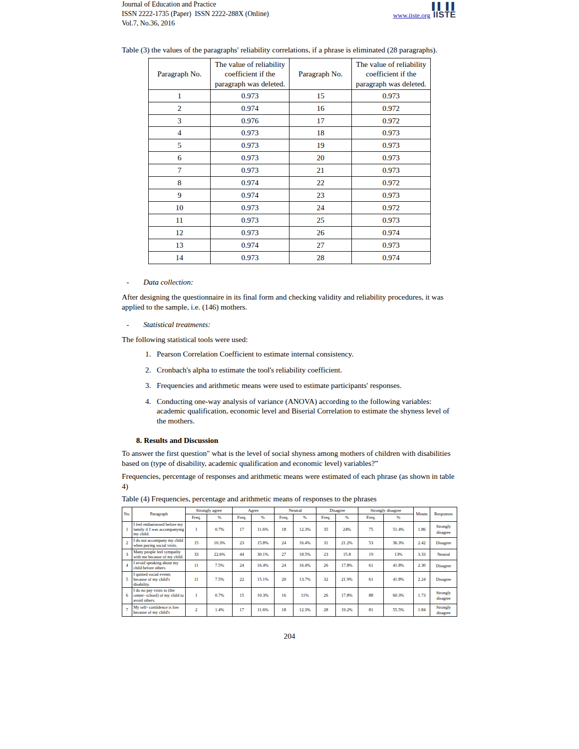Journal of Education and Practice
ISSN 2222-1735 (Paper) ISSN 2222-288X (Online)
Vol.7, No.36, 2016
www.iiste.org
▌▌▐ ▌
IISTE
Table (3) the values of the paragraphs' reliability correlations, if a phrase is eliminated (28 paragraphs).
| Paragraph No. | The value of reliability coefficient if the paragraph was deleted. | Paragraph No. | The value of reliability coefficient if the paragraph was deleted. |
| --- | --- | --- | --- |
| 1 | 0.973 | 15 | 0.973 |
| 2 | 0.974 | 16 | 0.972 |
| 3 | 0.976 | 17 | 0.972 |
| 4 | 0.973 | 18 | 0.973 |
| 5 | 0.973 | 19 | 0.973 |
| 6 | 0.973 | 20 | 0.973 |
| 7 | 0.973 | 21 | 0.973 |
| 8 | 0.974 | 22 | 0.972 |
| 9 | 0.974 | 23 | 0.973 |
| 10 | 0.973 | 24 | 0.972 |
| 11 | 0.973 | 25 | 0.973 |
| 12 | 0.973 | 26 | 0.974 |
| 13 | 0.974 | 27 | 0.973 |
| 14 | 0.973 | 28 | 0.974 |
Data collection:
After designing the questionnaire in its final form and checking validity and reliability procedures, it was applied to the sample, i.e. (146) mothers.
Statistical treatments:
The following statistical tools were used:
Pearson Correlation Coefficient to estimate internal consistency.
Cronbach's alpha to estimate the tool's reliability coefficient.
Frequencies and arithmetic means were used to estimate participants' responses.
Conducting one-way analysis of variance (ANOVA) according to the following variables: academic qualification, economic level and Biserial Correlation to estimate the shyness level of the mothers.
8. Results and Discussion
To answer the first question" what is the level of social shyness among mothers of children with disabilities based on (type of disability, academic qualification and economic level) variables?”
Frequencies, percentage of responses and arithmetic means were estimated of each phrase (as shown in table 4)
Table (4) Frequencies, percentage and arithmetic means of responses to the phrases
| No. | Paragraph | Strongly agree | Agree | Neutral | Disagree | Strongly disagree | Means | Responses |
| --- | --- | --- | --- | --- | --- | --- | --- | --- |
| Freq. | % | Freq. | % | Freq. | % | Freq. | % | Freq. | % |
| 1 | I feel embarrassed before my family if I was accompanying my child. | 1 | 0.7% | 17 | 11.6% | 18 | 12.3% | 35 | 24% | 75 | 51.4% | 1.86 | Strongly disagree |
| 2 | I do not accompany my child when paying social visits. | 15 | 10.3% | 23 | 15.8% | 24 | 16.4% | 31 | 21.2% | 53 | 36.3% | 2.42 | Disagree |
| 3 | Many people feel sympathy with me because of my child. | 33 | 22.6% | 44 | 30.1% | 27 | 18.5% | 23 | 15.8 | 19 | 13% | 3.33 | Neutral |
| 4 | I avoid speaking about my child before others. | 11 | 7.5% | 24 | 16.4% | 24 | 16.4% | 26 | 17.8% | 61 | 41.8% | 2.30 | Disagree |
| 5 | I quitted social events because of my child's disability. | 11 | 7.5% | 22 | 15.1% | 20 | 13.7% | 32 | 21.9% | 61 | 41.8% | 2.24 | Disagree |
| 6 | I do no pay visits to (the center- school) of my child to avoid others. | 1 | 0.7% | 15 | 10.3% | 16 | 11% | 26 | 17.8% | 88 | 60.3% | 1.73 | Strongly disagree |
| 7 | My self- confidence is low because of my child's | 2 | 1.4% | 17 | 11.6% | 18 | 12.3% | 28 | 19.2% | 81 | 55.5% | 1.84 | Strongly disagree |
204